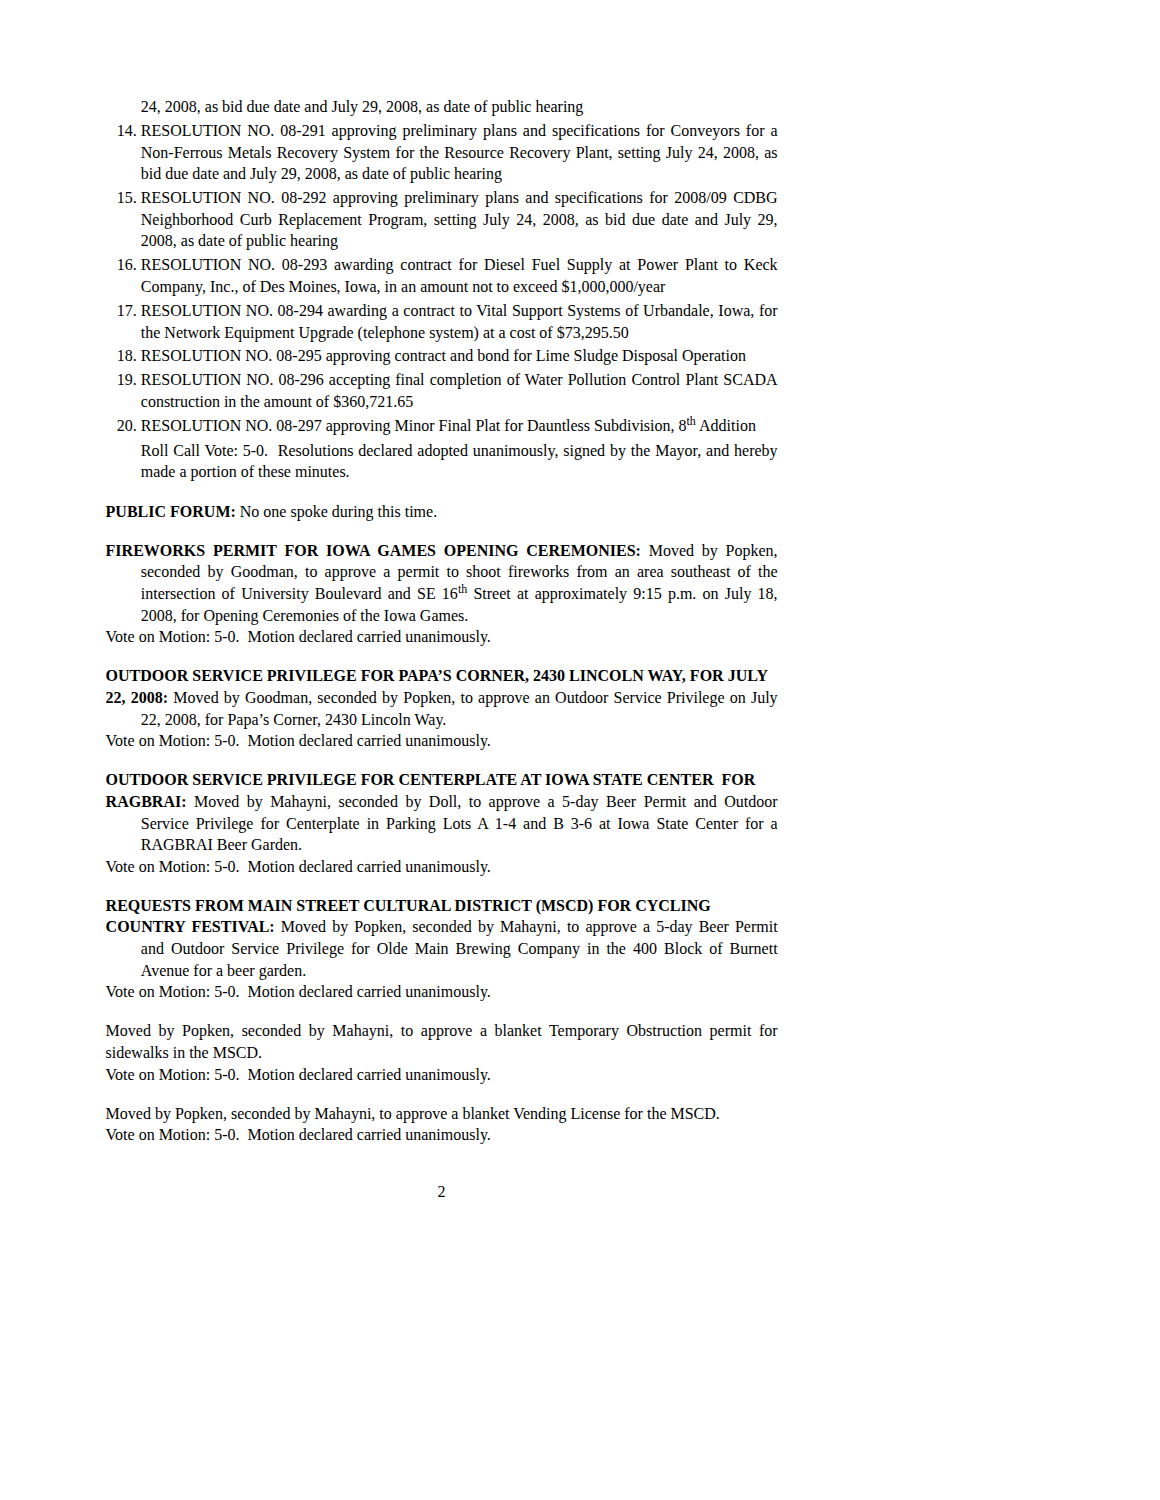24, 2008, as bid due date and July 29, 2008, as date of public hearing
RESOLUTION NO. 08-291 approving preliminary plans and specifications for Conveyors for a Non-Ferrous Metals Recovery System for the Resource Recovery Plant, setting July 24, 2008, as bid due date and July 29, 2008, as date of public hearing
RESOLUTION NO. 08-292 approving preliminary plans and specifications for 2008/09 CDBG Neighborhood Curb Replacement Program, setting July 24, 2008, as bid due date and July 29, 2008, as date of public hearing
RESOLUTION NO. 08-293 awarding contract for Diesel Fuel Supply at Power Plant to Keck Company, Inc., of Des Moines, Iowa, in an amount not to exceed $1,000,000/year
RESOLUTION NO. 08-294 awarding a contract to Vital Support Systems of Urbandale, Iowa, for the Network Equipment Upgrade (telephone system) at a cost of $73,295.50
RESOLUTION NO. 08-295 approving contract and bond for Lime Sludge Disposal Operation
RESOLUTION NO. 08-296 accepting final completion of Water Pollution Control Plant SCADA construction in the amount of $360,721.65
RESOLUTION NO. 08-297 approving Minor Final Plat for Dauntless Subdivision, 8th Addition
Roll Call Vote: 5-0. Resolutions declared adopted unanimously, signed by the Mayor, and hereby made a portion of these minutes.
PUBLIC FORUM: No one spoke during this time.
FIREWORKS PERMIT FOR IOWA GAMES OPENING CEREMONIES: Moved by Popken, seconded by Goodman, to approve a permit to shoot fireworks from an area southeast of the intersection of University Boulevard and SE 16th Street at approximately 9:15 p.m. on July 18, 2008, for Opening Ceremonies of the Iowa Games.
Vote on Motion: 5-0. Motion declared carried unanimously.
OUTDOOR SERVICE PRIVILEGE FOR PAPA’S CORNER, 2430 LINCOLN WAY, FOR JULY
22, 2008: Moved by Goodman, seconded by Popken, to approve an Outdoor Service Privilege on July 22, 2008, for Papa’s Corner, 2430 Lincoln Way.
Vote on Motion: 5-0. Motion declared carried unanimously.
OUTDOOR SERVICE PRIVILEGE FOR CENTERPLATE AT IOWA STATE CENTER FOR
RAGBRAI: Moved by Mahayni, seconded by Doll, to approve a 5-day Beer Permit and Outdoor Service Privilege for Centerplate in Parking Lots A 1-4 and B 3-6 at Iowa State Center for a RAGBRAI Beer Garden.
Vote on Motion: 5-0. Motion declared carried unanimously.
REQUESTS FROM MAIN STREET CULTURAL DISTRICT (MSCD) FOR CYCLING
COUNTRY FESTIVAL: Moved by Popken, seconded by Mahayni, to approve a 5-day Beer Permit and Outdoor Service Privilege for Olde Main Brewing Company in the 400 Block of Burnett Avenue for a beer garden.
Vote on Motion: 5-0. Motion declared carried unanimously.
Moved by Popken, seconded by Mahayni, to approve a blanket Temporary Obstruction permit for sidewalks in the MSCD.
Vote on Motion: 5-0. Motion declared carried unanimously.
Moved by Popken, seconded by Mahayni, to approve a blanket Vending License for the MSCD.
Vote on Motion: 5-0. Motion declared carried unanimously.
2